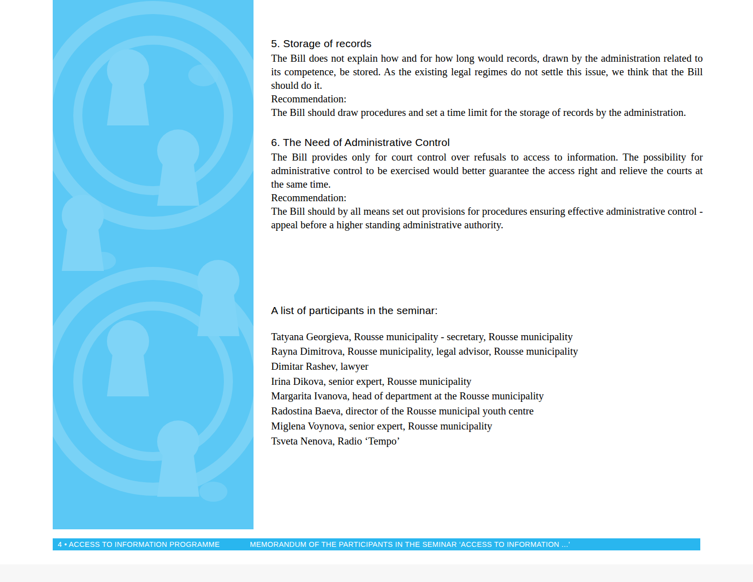5. Storage of records
The Bill does not explain how and for how long would records, drawn by the administration related to its competence, be stored. As the existing legal regimes do not settle this issue, we think that the Bill should do it.
Recommendation:
The Bill should draw procedures and set a time limit for the storage of records by the administration.
6. The Need of Administrative Control
The Bill provides only for court control over refusals to access to information. The possibility for administrative control to be exercised would better guarantee the access right and relieve the courts at the same time.
Recommendation:
The Bill should by all means set out provisions for procedures ensuring effective administrative control - appeal before a higher standing administrative authority.
A list of participants in the seminar:
Tatyana Georgieva, Rousse municipality - secretary, Rousse municipality
Rayna Dimitrova, Rousse municipality, legal advisor, Rousse municipality
Dimitar Rashev, lawyer
Irina Dikova, senior expert, Rousse municipality
Margarita Ivanova, head of department at the Rousse municipality
Radostina Baeva, director of the Rousse municipal youth centre
Miglena Voynova, senior expert, Rousse municipality
Tsveta Nenova, Radio ‘Tempo’
4 • ACCESS TO INFORMATION PROGRAMME MEMORANDUM OF THE PARTICIPANTS IN THE SEMINAR ‘ACCESS TO INFORMATION ...’